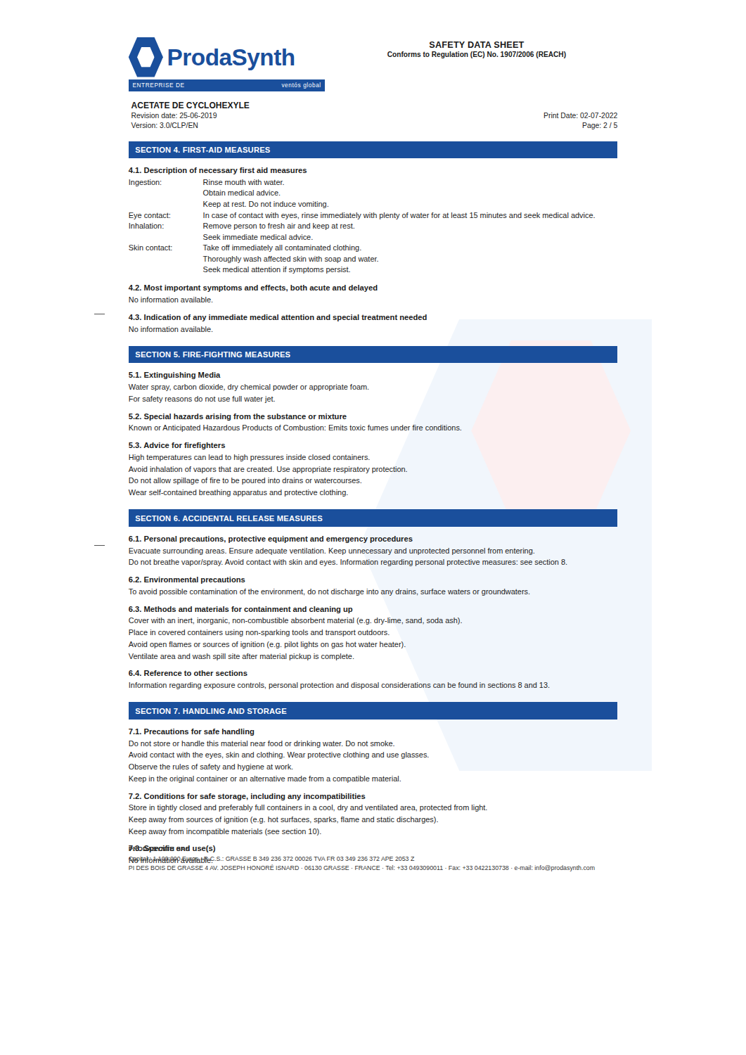ProdaSynth
ENTREPRISE DE ventós global
SAFETY DATA SHEET
Conforms to Regulation (EC) No. 1907/2006 (REACH)
ACETATE DE CYCLOHEXYLE
Revision date: 25-06-2019
Print Date: 02-07-2022
Version: 3.0/CLP/EN
Page: 2 / 5
SECTION 4. FIRST-AID MEASURES
4.1. Description of necessary first aid measures
| Ingestion: | Rinse mouth with water. |
| | Obtain medical advice. |
| | Keep at rest. Do not induce vomiting. |
| Eye contact: | In case of contact with eyes, rinse immediately with plenty of water for at least 15 minutes and seek medical advice. |
| Inhalation: | Remove person to fresh air and keep at rest. |
| | Seek immediate medical advice. |
| Skin contact: | Take off immediately all contaminated clothing. |
| | Thoroughly wash affected skin with soap and water. |
| | Seek medical attention if symptoms persist. |
4.2. Most important symptoms and effects, both acute and delayed
No information available.
4.3. Indication of any immediate medical attention and special treatment needed
No information available.
SECTION 5. FIRE-FIGHTING MEASURES
5.1. Extinguishing Media
Water spray, carbon dioxide, dry chemical powder or appropriate foam.
For safety reasons do not use full water jet.
5.2. Special hazards arising from the substance or mixture
Known or Anticipated Hazardous Products of Combustion: Emits toxic fumes under fire conditions.
5.3. Advice for firefighters
High temperatures can lead to high pressures inside closed containers.
Avoid inhalation of vapors that are created. Use appropriate respiratory protection.
Do not allow spillage of fire to be poured into drains or watercourses.
Wear self-contained breathing apparatus and protective clothing.
SECTION 6. ACCIDENTAL RELEASE MEASURES
6.1. Personal precautions, protective equipment and emergency procedures
Evacuate surrounding areas. Ensure adequate ventilation. Keep unnecessary and unprotected personnel from entering.
Do not breathe vapor/spray. Avoid contact with skin and eyes. Information regarding personal protective measures: see section 8.
6.2. Environmental precautions
To avoid possible contamination of the environment, do not discharge into any drains, surface waters or groundwaters.
6.3. Methods and materials for containment and cleaning up
Cover with an inert, inorganic, non-combustible absorbent material (e.g. dry-lime, sand, soda ash).
Place in covered containers using non-sparking tools and transport outdoors.
Avoid open flames or sources of ignition (e.g. pilot lights on gas hot water heater).
Ventilate area and wash spill site after material pickup is complete.
6.4. Reference to other sections
Information regarding exposure controls, personal protection and disposal considerations can be found in sections 8 and 13.
SECTION 7. HANDLING AND STORAGE
7.1. Precautions for safe handling
Do not store or handle this material near food or drinking water. Do not smoke.
Avoid contact with the eyes, skin and clothing. Wear protective clothing and use glasses.
Observe the rules of safety and hygiene at work.
Keep in the original container or an alternative made from a compatible material.
7.2. Conditions for safe storage, including any incompatibilities
Store in tightly closed and preferably full containers in a cool, dry and ventilated area, protected from light.
Keep away from sources of ignition (e.g. hot surfaces, sparks, flame and static discharges).
Keep away from incompatible materials (see section 10).
7.3. Specific end use(s)
No information available.
PRODASYNTH SAS
Capital : 1.100.000 Euros · R.C.S.: GRASSE B 349 236 372 00026 TVA FR 03 349 236 372 APE 2053 Z
PI DES BOIS DE GRASSE 4 AV. JOSEPH HONORÉ ISNARD · 06130 GRASSE · FRANCE · Tel: +33 0493090011 · Fax: +33 0422130738 · e-mail: info@prodasynth.com